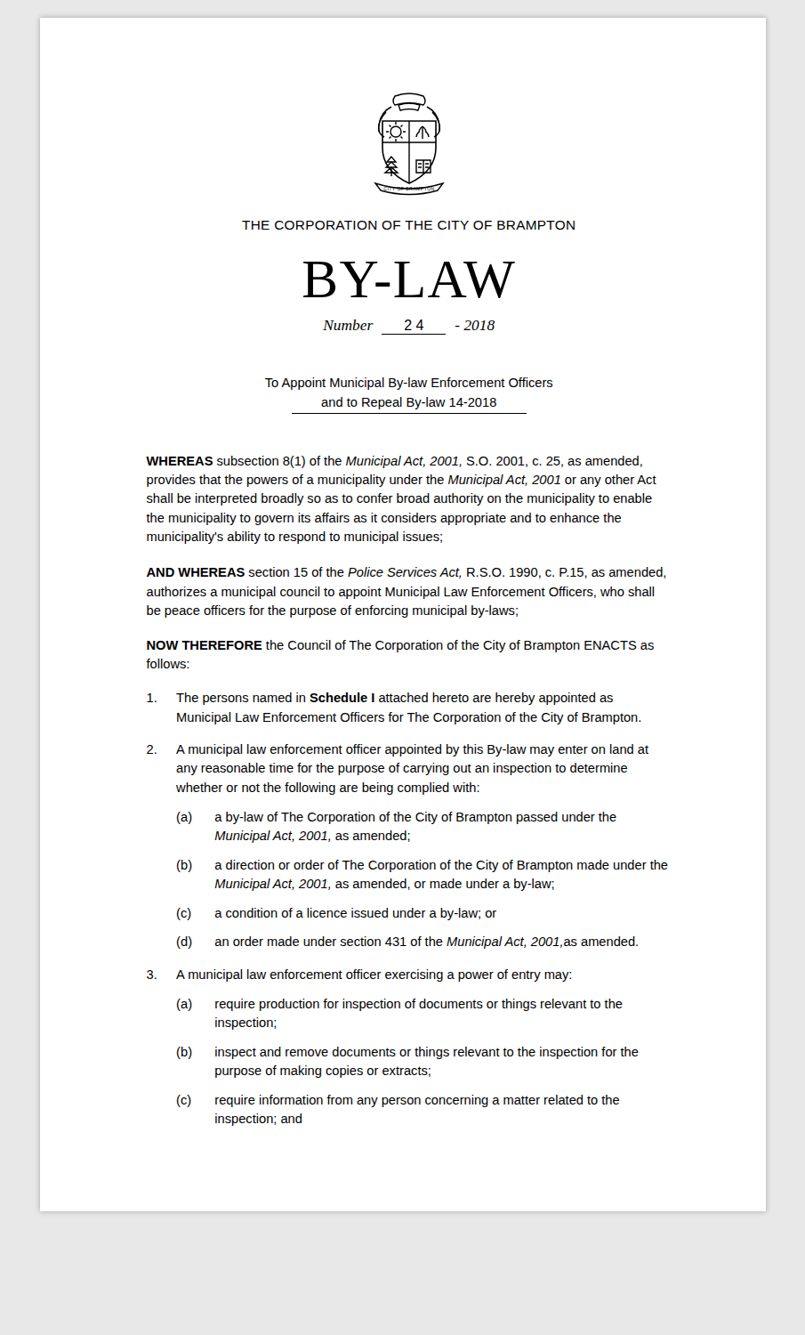CITY OF BRAMPTON
THE CORPORATION OF THE CITY OF BRAMPTON
BY-LAW
Number 2 4 - 2018
To Appoint Municipal By-law Enforcement Officers
and to Repeal By-law 14-2018
WHEREAS subsection 8(1) of the Municipal Act, 2001, S.O. 2001, c. 25, as amended, provides that the powers of a municipality under the Municipal Act, 2001 or any other Act shall be interpreted broadly so as to confer broad authority on the municipality to enable the municipality to govern its affairs as it considers appropriate and to enhance the municipality's ability to respond to municipal issues;
AND WHEREAS section 15 of the Police Services Act, R.S.O. 1990, c. P.15, as amended, authorizes a municipal council to appoint Municipal Law Enforcement Officers, who shall be peace officers for the purpose of enforcing municipal by-laws;
NOW THEREFORE the Council of The Corporation of the City of Brampton ENACTS as follows:
The persons named in Schedule I attached hereto are hereby appointed as Municipal Law Enforcement Officers for The Corporation of the City of Brampton.
A municipal law enforcement officer appointed by this By-law may enter on land at any reasonable time for the purpose of carrying out an inspection to determine whether or not the following are being complied with:
a by-law of The Corporation of the City of Brampton passed under the Municipal Act, 2001, as amended;
a direction or order of The Corporation of the City of Brampton made under the Municipal Act, 2001, as amended, or made under a by-law;
a condition of a licence issued under a by-law; or
an order made under section 431 of the Municipal Act, 2001, as amended.
A municipal law enforcement officer exercising a power of entry may:
require production for inspection of documents or things relevant to the inspection;
inspect and remove documents or things relevant to the inspection for the purpose of making copies or extracts;
require information from any person concerning a matter related to the inspection; and